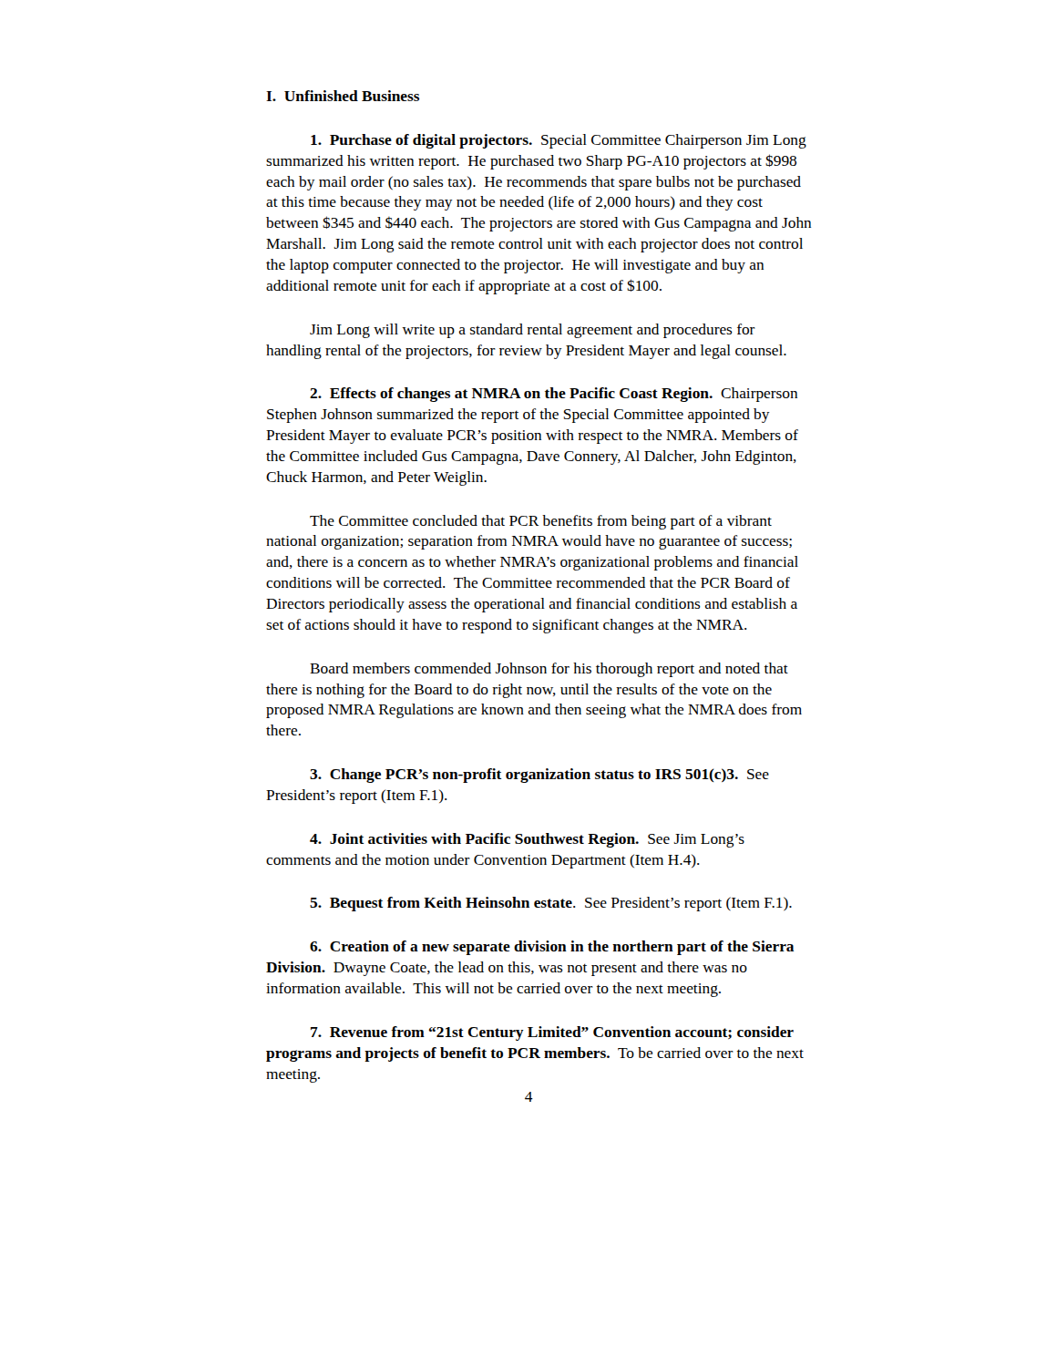I. Unfinished Business
1. Purchase of digital projectors. Special Committee Chairperson Jim Long summarized his written report. He purchased two Sharp PG-A10 projectors at $998 each by mail order (no sales tax). He recommends that spare bulbs not be purchased at this time because they may not be needed (life of 2,000 hours) and they cost between $345 and $440 each. The projectors are stored with Gus Campagna and John Marshall. Jim Long said the remote control unit with each projector does not control the laptop computer connected to the projector. He will investigate and buy an additional remote unit for each if appropriate at a cost of $100.
Jim Long will write up a standard rental agreement and procedures for handling rental of the projectors, for review by President Mayer and legal counsel.
2. Effects of changes at NMRA on the Pacific Coast Region. Chairperson Stephen Johnson summarized the report of the Special Committee appointed by President Mayer to evaluate PCR’s position with respect to the NMRA. Members of the Committee included Gus Campagna, Dave Connery, Al Dalcher, John Edginton, Chuck Harmon, and Peter Weiglin.
The Committee concluded that PCR benefits from being part of a vibrant national organization; separation from NMRA would have no guarantee of success; and, there is a concern as to whether NMRA’s organizational problems and financial conditions will be corrected. The Committee recommended that the PCR Board of Directors periodically assess the operational and financial conditions and establish a set of actions should it have to respond to significant changes at the NMRA.
Board members commended Johnson for his thorough report and noted that there is nothing for the Board to do right now, until the results of the vote on the proposed NMRA Regulations are known and then seeing what the NMRA does from there.
3. Change PCR’s non-profit organization status to IRS 501(c)3. See President’s report (Item F.1).
4. Joint activities with Pacific Southwest Region. See Jim Long’s comments and the motion under Convention Department (Item H.4).
5. Bequest from Keith Heinsohn estate. See President’s report (Item F.1).
6. Creation of a new separate division in the northern part of the Sierra Division. Dwayne Coate, the lead on this, was not present and there was no information available. This will not be carried over to the next meeting.
7. Revenue from “21st Century Limited” Convention account; consider programs and projects of benefit to PCR members. To be carried over to the next meeting.
4